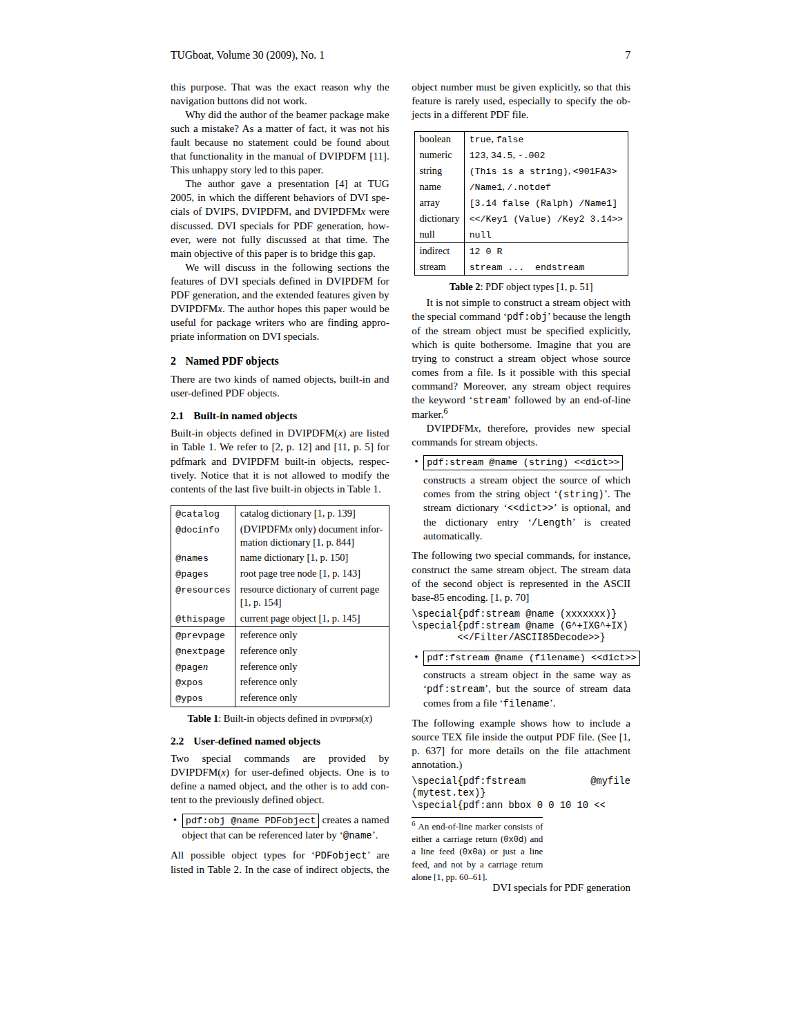TUGboat, Volume 30 (2009), No. 1 7
this purpose. That was the exact reason why the navigation buttons did not work.
Why did the author of the beamer package make such a mistake? As a matter of fact, it was not his fault because no statement could be found about that functionality in the manual of DVIPDFM [11]. This unhappy story led to this paper.
The author gave a presentation [4] at TUG 2005, in which the different behaviors of DVI specials of DVIPS, DVIPDFM, and DVIPDFMx were discussed. DVI specials for PDF generation, however, were not fully discussed at that time. The main objective of this paper is to bridge this gap.
We will discuss in the following sections the features of DVI specials defined in DVIPDFM for PDF generation, and the extended features given by DVIPDFMx. The author hopes this paper would be useful for package writers who are finding appropriate information on DVI specials.
2 Named PDF objects
There are two kinds of named objects, built-in and user-defined PDF objects.
2.1 Built-in named objects
Built-in objects defined in DVIPDFM(x) are listed in Table 1. We refer to [2, p. 12] and [11, p. 5] for pdfmark and DVIPDFM built-in objects, respectively. Notice that it is not allowed to modify the contents of the last five built-in objects in Table 1.
| @catalog | catalog dictionary [1, p. 139] |
| @docinfo | (DVIPDFM x only) document information dictionary [1, p. 844] |
| @names | name dictionary [1, p. 150] |
| @pages | root page tree node [1, p. 143] |
| @resources | resource dictionary of current page [1, p. 154] |
| @thispage | current page object [1, p. 145] |
| @prevpage | reference only |
| @nextpage | reference only |
| @page n | reference only |
| @xpos | reference only |
| @ypos | reference only |
Table 1: Built-in objects defined in dvipdfm(x)
2.2 User-defined named objects
Two special commands are provided by DVIPDFM(x) for user-defined objects. One is to define a named object, and the other is to add content to the previously defined object.
pdf:obj @name PDFobject creates a named object that can be referenced later by ‘@name’.
All possible object types for ‘PDFobject’ are listed in Table 2. In the case of indirect objects, the object number must be given explicitly, so that this feature is rarely used, especially to specify the objects in a different PDF file.
| boolean | true , false |
| numeric | 123 , 34.5 , -.002 |
| string | (This is a string) , <901FA3> |
| name | /Name1 , /.notdef |
| array | [3.14 false (Ralph) /Name1] |
| dictionary | <</Key1 (Value) /Key2 3.14>> |
| null | null |
| indirect | 12 0 R |
| stream | stream ... endstream |
Table 2: PDF object types [1, p. 51]
It is not simple to construct a stream object with the special command ‘pdf:obj’ because the length of the stream object must be specified explicitly, which is quite bothersome. Imagine that you are trying to construct a stream object whose source comes from a file. Is it possible with this special command? Moreover, any stream object requires the keyword ‘stream’ followed by an end-of-line marker.6
DVIPDFMx, therefore, provides new special commands for stream objects.
pdf:stream @name (string) <<dict>> constructs a stream object the source of which comes from the string object ‘(string)’. The stream dictionary ‘<<dict>>’ is optional, and the dictionary entry ‘/Length’ is created automatically.
The following two special commands, for instance, construct the same stream object. The stream data of the second object is represented in the ASCII base-85 encoding. [1, p. 70]
\special{pdf:stream @name (xxxxxxx)}
\special{pdf:stream @name (G^+IXG^+IX)
        <</Filter/ASCII85Decode>>}
pdf:fstream @name (filename) <<dict>> constructs a stream object in the same way as ‘pdf:stream’, but the source of stream data comes from a file ‘filename’.
The following example shows how to include a source Te X file inside the output PDF file. (See [1, p. 637] for more details on the file attachment annotation.)
\special{pdf:fstream @myfile (mytest.tex)}
\special{pdf:ann bbox 0 0 10 10 <<
6 An end-of-line marker consists of either a carriage return (0x0d) and a line feed (0x0a) or just a line feed, and not by a carriage return alone [1, pp. 60–61].
DVI specials for PDF generation